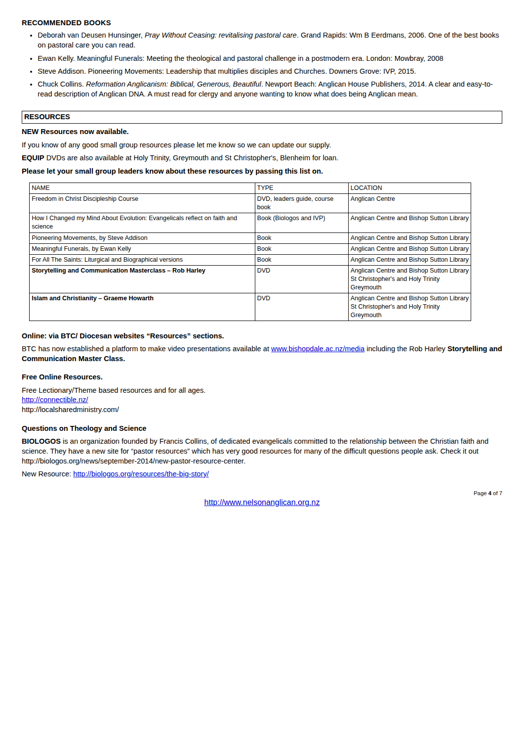RECOMMENDED BOOKS
Deborah van Deusen Hunsinger, Pray Without Ceasing: revitalising pastoral care. Grand Rapids: Wm B Eerdmans, 2006. One of the best books on pastoral care you can read.
Ewan Kelly. Meaningful Funerals: Meeting the theological and pastoral challenge in a postmodern era. London: Mowbray, 2008
Steve Addison. Pioneering Movements: Leadership that multiplies disciples and Churches. Downers Grove: IVP, 2015.
Chuck Collins. Reformation Anglicanism: Biblical, Generous, Beautiful. Newport Beach: Anglican House Publishers, 2014. A clear and easy-to-read description of Anglican DNA. A must read for clergy and anyone wanting to know what does being Anglican mean.
RESOURCES
NEW Resources now available.
If you know of any good small group resources please let me know so we can update our supply.
EQUIP DVDs are also available at Holy Trinity, Greymouth and St Christopher's, Blenheim for loan.
Please let your small group leaders know about these resources by passing this list on.
| NAME | TYPE | LOCATION |
| --- | --- | --- |
| Freedom in Christ Discipleship Course | DVD, leaders guide, course book | Anglican Centre |
| How I Changed my Mind About Evolution: Evangelicals reflect on faith and science | Book (Biologos and IVP) | Anglican Centre and Bishop Sutton Library |
| Pioneering Movements, by Steve Addison | Book | Anglican Centre and Bishop Sutton Library |
| Meaningful Funerals, by Ewan Kelly | Book | Anglican Centre and Bishop Sutton Library |
| For All The Saints: Liturgical and Biographical versions | Book | Anglican Centre and Bishop Sutton Library |
| Storytelling and Communication Masterclass – Rob Harley | DVD | Anglican Centre and Bishop Sutton Library St Christopher's and Holy Trinity Greymouth |
| Islam and Christianity – Graeme Howarth | DVD | Anglican Centre and Bishop Sutton Library St Christopher's and Holy Trinity Greymouth |
Online: via BTC/ Diocesan websites “Resources” sections.
BTC has now established a platform to make video presentations available at www.bishopdale.ac.nz/media including the Rob Harley Storytelling and Communication Master Class.
Free Online Resources.
Free Lectionary/Theme based resources and for all ages.
http://connectible.nz/
http://localsharedministry.com/
Questions on Theology and Science
BIOLOGOS is an organization founded by Francis Collins, of dedicated evangelicals committed to the relationship between the Christian faith and science. They have a new site for “pastor resources” which has very good resources for many of the difficult questions people ask. Check it out http://biologos.org/news/september-2014/new-pastor-resource-center.
New Resource: http://biologos.org/resources/the-big-story/
Page 4 of 7 http://www.nelsonanglican.org.nz